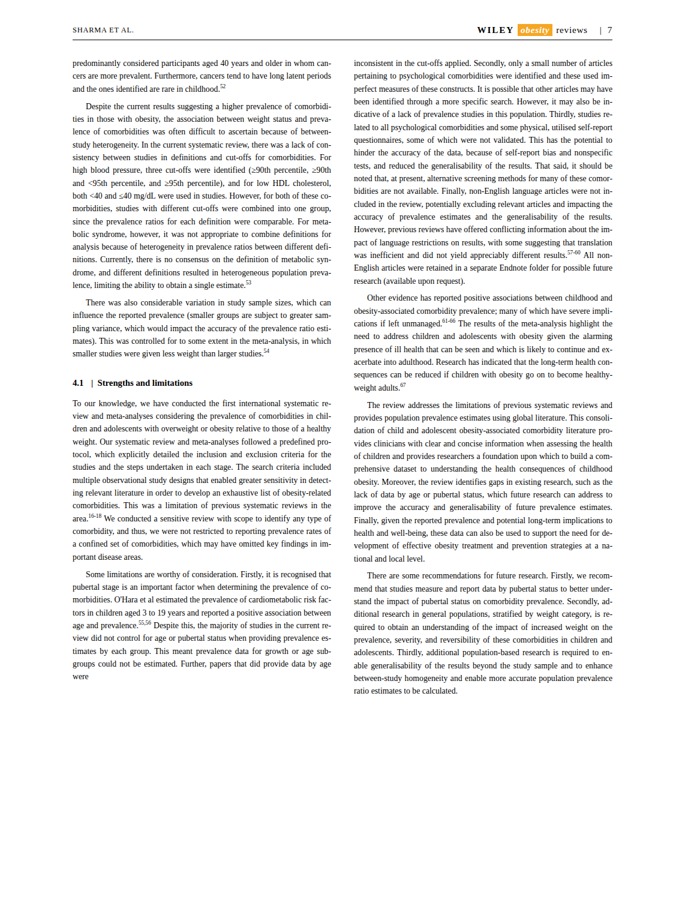Sharma et al.
WILEY obesity reviews | 7
predominantly considered participants aged 40 years and older in whom cancers are more prevalent. Furthermore, cancers tend to have long latent periods and the ones identified are rare in childhood.52
Despite the current results suggesting a higher prevalence of comorbidities in those with obesity, the association between weight status and prevalence of comorbidities was often difficult to ascertain because of between-study heterogeneity. In the current systematic review, there was a lack of consistency between studies in definitions and cut-offs for comorbidities. For high blood pressure, three cut-offs were identified (≥90th percentile, ≥90th and <95th percentile, and ≥95th percentile), and for low HDL cholesterol, both <40 and ≤40 mg/dL were used in studies. However, for both of these comorbidities, studies with different cut-offs were combined into one group, since the prevalence ratios for each definition were comparable. For metabolic syndrome, however, it was not appropriate to combine definitions for analysis because of heterogeneity in prevalence ratios between different definitions. Currently, there is no consensus on the definition of metabolic syndrome, and different definitions resulted in heterogeneous population prevalence, limiting the ability to obtain a single estimate.53
There was also considerable variation in study sample sizes, which can influence the reported prevalence (smaller groups are subject to greater sampling variance, which would impact the accuracy of the prevalence ratio estimates). This was controlled for to some extent in the meta-analysis, in which smaller studies were given less weight than larger studies.54
4.1 | Strengths and limitations
To our knowledge, we have conducted the first international systematic review and meta-analyses considering the prevalence of comorbidities in children and adolescents with overweight or obesity relative to those of a healthy weight. Our systematic review and meta-analyses followed a predefined protocol, which explicitly detailed the inclusion and exclusion criteria for the studies and the steps undertaken in each stage. The search criteria included multiple observational study designs that enabled greater sensitivity in detecting relevant literature in order to develop an exhaustive list of obesity-related comorbidities. This was a limitation of previous systematic reviews in the area.16-18 We conducted a sensitive review with scope to identify any type of comorbidity, and thus, we were not restricted to reporting prevalence rates of a confined set of comorbidities, which may have omitted key findings in important disease areas.
Some limitations are worthy of consideration. Firstly, it is recognised that pubertal stage is an important factor when determining the prevalence of comorbidities. O'Hara et al estimated the prevalence of cardiometabolic risk factors in children aged 3 to 19 years and reported a positive association between age and prevalence.55,56 Despite this, the majority of studies in the current review did not control for age or pubertal status when providing prevalence estimates by each group. This meant prevalence data for growth or age subgroups could not be estimated. Further, papers that did provide data by age were
inconsistent in the cut-offs applied. Secondly, only a small number of articles pertaining to psychological comorbidities were identified and these used imperfect measures of these constructs. It is possible that other articles may have been identified through a more specific search. However, it may also be indicative of a lack of prevalence studies in this population. Thirdly, studies related to all psychological comorbidities and some physical, utilised self-report questionnaires, some of which were not validated. This has the potential to hinder the accuracy of the data, because of self-report bias and nonspecific tests, and reduced the generalisability of the results. That said, it should be noted that, at present, alternative screening methods for many of these comorbidities are not available. Finally, non-English language articles were not included in the review, potentially excluding relevant articles and impacting the accuracy of prevalence estimates and the generalisability of the results. However, previous reviews have offered conflicting information about the impact of language restrictions on results, with some suggesting that translation was inefficient and did not yield appreciably different results.57-60 All non-English articles were retained in a separate Endnote folder for possible future research (available upon request).
Other evidence has reported positive associations between childhood and obesity-associated comorbidity prevalence; many of which have severe implications if left unmanaged.61-66 The results of the meta-analysis highlight the need to address children and adolescents with obesity given the alarming presence of ill health that can be seen and which is likely to continue and exacerbate into adulthood. Research has indicated that the long-term health consequences can be reduced if children with obesity go on to become healthy-weight adults.67
The review addresses the limitations of previous systematic reviews and provides population prevalence estimates using global literature. This consolidation of child and adolescent obesity-associated comorbidity literature provides clinicians with clear and concise information when assessing the health of children and provides researchers a foundation upon which to build a comprehensive dataset to understanding the health consequences of childhood obesity. Moreover, the review identifies gaps in existing research, such as the lack of data by age or pubertal status, which future research can address to improve the accuracy and generalisability of future prevalence estimates. Finally, given the reported prevalence and potential long-term implications to health and well-being, these data can also be used to support the need for development of effective obesity treatment and prevention strategies at a national and local level.
There are some recommendations for future research. Firstly, we recommend that studies measure and report data by pubertal status to better understand the impact of pubertal status on comorbidity prevalence. Secondly, additional research in general populations, stratified by weight category, is required to obtain an understanding of the impact of increased weight on the prevalence, severity, and reversibility of these comorbidities in children and adolescents. Thirdly, additional population-based research is required to enable generalisability of the results beyond the study sample and to enhance between-study homogeneity and enable more accurate population prevalence ratio estimates to be calculated.